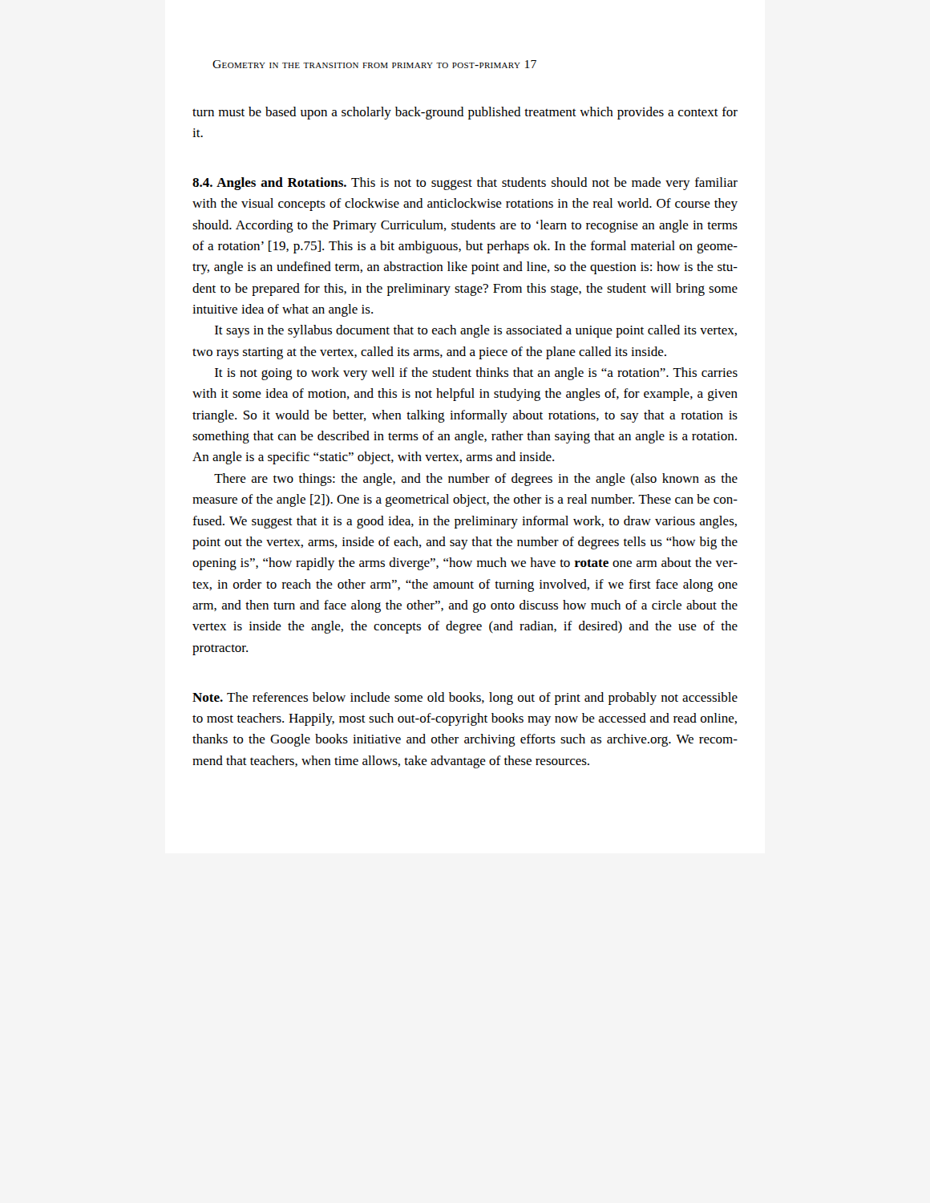Geometry in the transition from primary to post-primary 17
turn must be based upon a scholarly back-ground published treatment which provides a context for it.
8.4. Angles and Rotations. This is not to suggest that students should not be made very familiar with the visual concepts of clockwise and anticlockwise rotations in the real world. Of course they should. According to the Primary Curriculum, students are to ‘learn to recognise an angle in terms of a rotation’ [19, p.75]. This is a bit ambiguous, but perhaps ok. In the formal material on geometry, angle is an undefined term, an abstraction like point and line, so the question is: how is the student to be prepared for this, in the preliminary stage? From this stage, the student will bring some intuitive idea of what an angle is.
It says in the syllabus document that to each angle is associated a unique point called its vertex, two rays starting at the vertex, called its arms, and a piece of the plane called its inside.
It is not going to work very well if the student thinks that an angle is “a rotation”. This carries with it some idea of motion, and this is not helpful in studying the angles of, for example, a given triangle. So it would be better, when talking informally about rotations, to say that a rotation is something that can be described in terms of an angle, rather than saying that an angle is a rotation. An angle is a specific “static” object, with vertex, arms and inside.
There are two things: the angle, and the number of degrees in the angle (also known as the measure of the angle [2]). One is a geometrical object, the other is a real number. These can be confused. We suggest that it is a good idea, in the preliminary informal work, to draw various angles, point out the vertex, arms, inside of each, and say that the number of degrees tells us “how big the opening is”, “how rapidly the arms diverge”, “how much we have to rotate one arm about the vertex, in order to reach the other arm”, “the amount of turning involved, if we first face along one arm, and then turn and face along the other”, and go onto discuss how much of a circle about the vertex is inside the angle, the concepts of degree (and radian, if desired) and the use of the protractor.
Note. The references below include some old books, long out of print and probably not accessible to most teachers. Happily, most such out-of-copyright books may now be accessed and read online, thanks to the Google books initiative and other archiving efforts such as archive.org. We recommend that teachers, when time allows, take advantage of these resources.